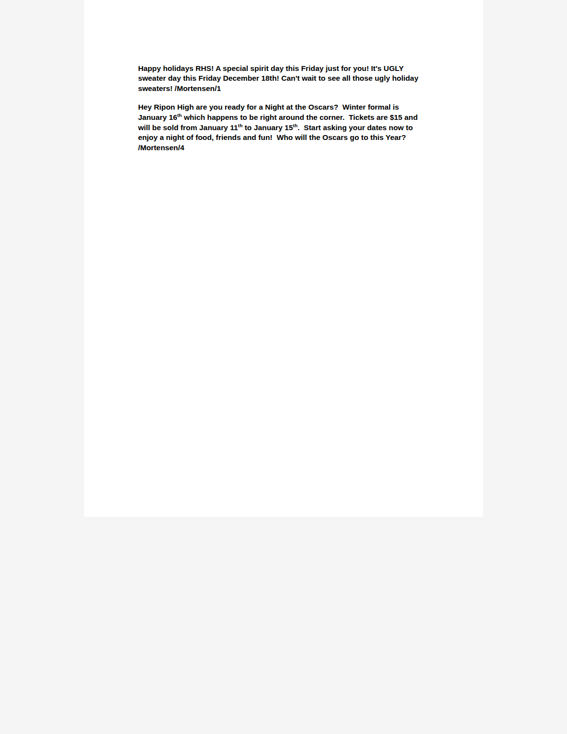Happy holidays RHS! A special spirit day this Friday just for you! It's UGLY sweater day this Friday December 18th! Can't wait to see all those ugly holiday sweaters! /Mortensen/1
Hey Ripon High are you ready for a Night at the Oscars? Winter formal is January 16th which happens to be right around the corner. Tickets are $15 and will be sold from January 11th to January 15th. Start asking your dates now to enjoy a night of food, friends and fun! Who will the Oscars go to this Year? /Mortensen/4